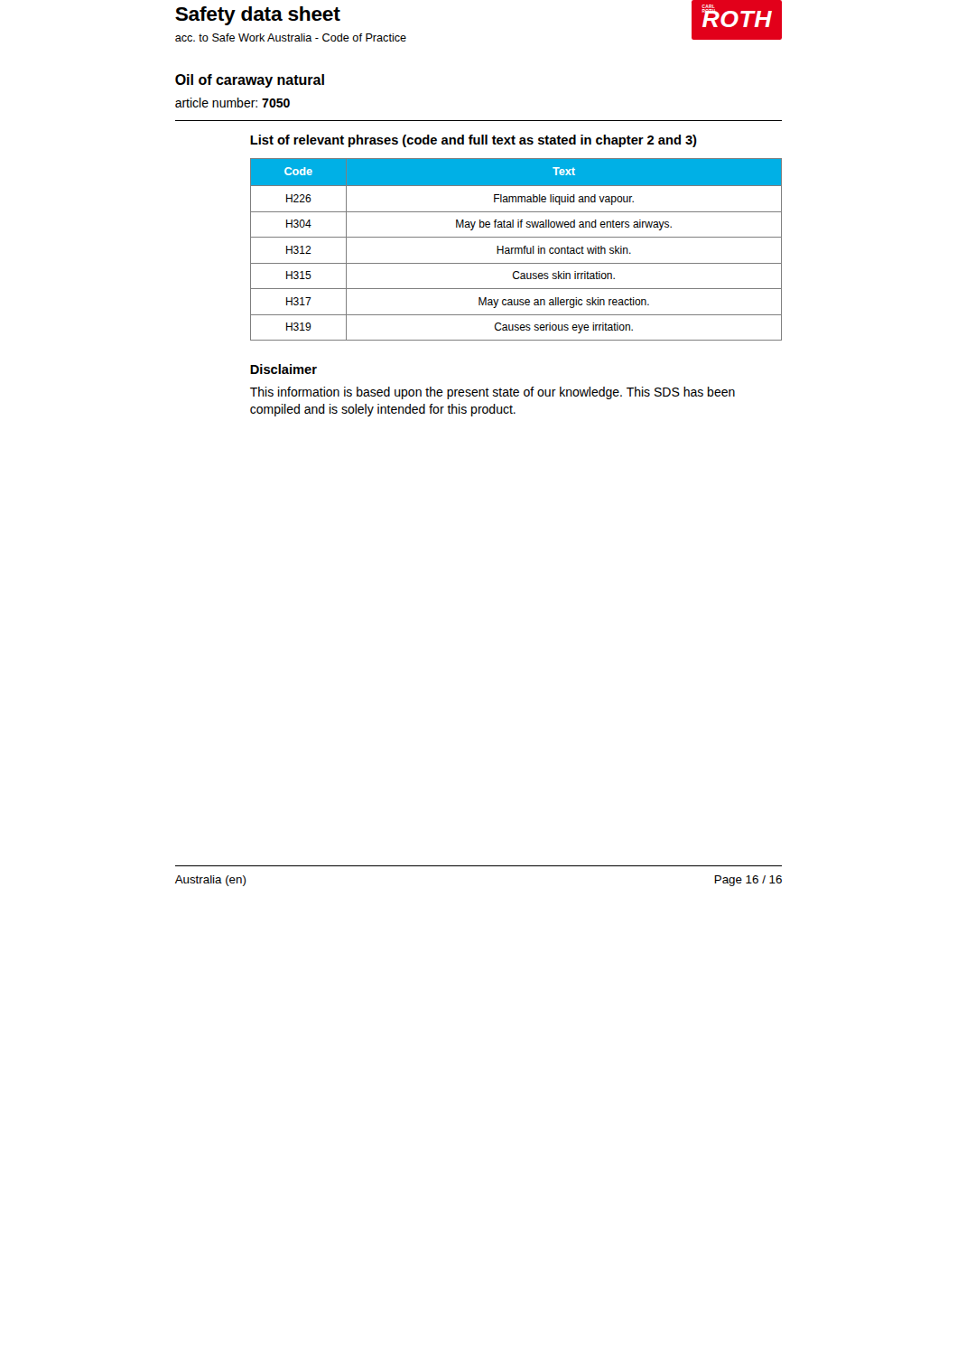Safety data sheet
acc. to Safe Work Australia - Code of Practice
Oil of caraway natural
® CARL
ROTH ROTH
article number: 7050
List of relevant phrases (code and full text as stated in chapter 2 and 3)
| Code | Text |
| --- | --- |
| H226 | Flammable liquid and vapour. |
| H304 | May be fatal if swallowed and enters airways. |
| H312 | Harmful in contact with skin. |
| H315 | Causes skin irritation. |
| H317 | May cause an allergic skin reaction. |
| H319 | Causes serious eye irritation. |
Disclaimer
This information is based upon the present state of our knowledge. This SDS has been compiled and is solely intended for this product.
Australia (en)
Page 16 / 16